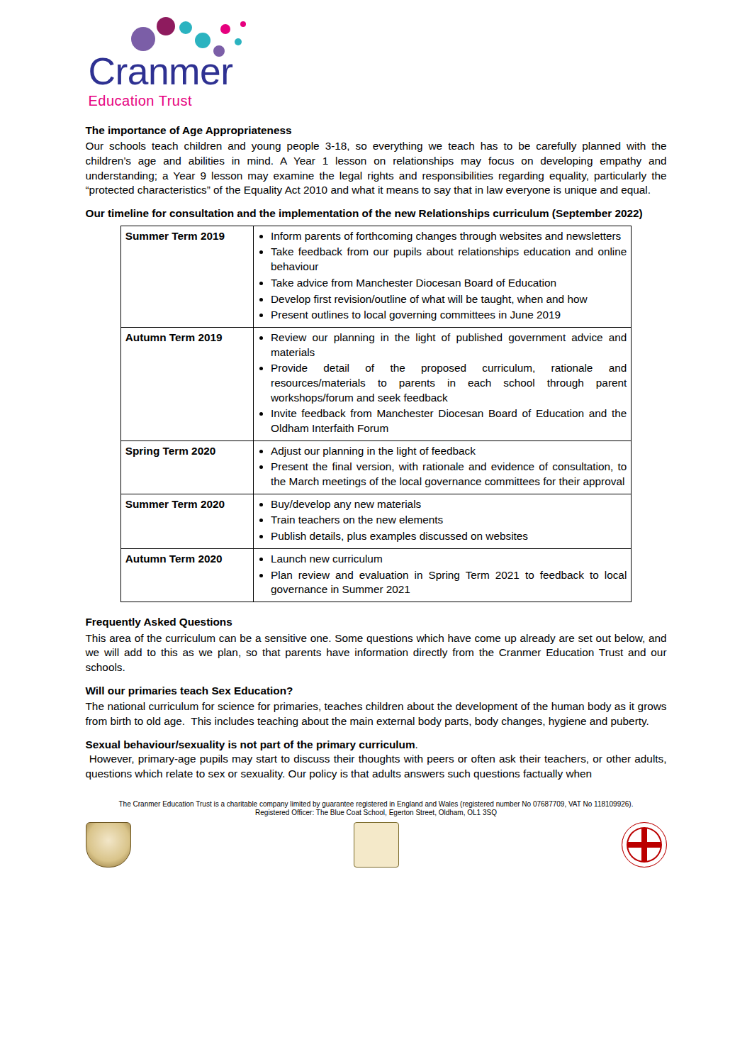Cranmer
Education Trust
The importance of Age Appropriateness
Our schools teach children and young people 3-18, so everything we teach has to be carefully planned with the children’s age and abilities in mind. A Year 1 lesson on relationships may focus on developing empathy and understanding; a Year 9 lesson may examine the legal rights and responsibilities regarding equality, particularly the “protected characteristics” of the Equality Act 2010 and what it means to say that in law everyone is unique and equal.
Our timeline for consultation and the implementation of the new Relationships curriculum (September 2022)
| Summer Term 2019 | Inform parents of forthcoming changes through websites and newsletters Take feedback from our pupils about relationships education and online behaviour Take advice from Manchester Diocesan Board of Education Develop first revision/outline of what will be taught, when and how Present outlines to local governing committees in June 2019 |
| Autumn Term 2019 | Review our planning in the light of published government advice and materials Provide detail of the proposed curriculum, rationale and resources/materials to parents in each school through parent workshops/forum and seek feedback Invite feedback from Manchester Diocesan Board of Education and the Oldham Interfaith Forum |
| Spring Term 2020 | Adjust our planning in the light of feedback Present the final version, with rationale and evidence of consultation, to the March meetings of the local governance committees for their approval |
| Summer Term 2020 | Buy/develop any new materials Train teachers on the new elements Publish details, plus examples discussed on websites |
| Autumn Term 2020 | Launch new curriculum Plan review and evaluation in Spring Term 2021 to feedback to local governance in Summer 2021 |
Frequently Asked Questions
This area of the curriculum can be a sensitive one. Some questions which have come up already are set out below, and we will add to this as we plan, so that parents have information directly from the Cranmer Education Trust and our schools.
Will our primaries teach Sex Education?
The national curriculum for science for primaries, teaches children about the development of the human body as it grows from birth to old age. This includes teaching about the main external body parts, body changes, hygiene and puberty.
Sexual behaviour/sexuality is not part of the primary curriculum.
However, primary-age pupils may start to discuss their thoughts with peers or often ask their teachers, or other adults, questions which relate to sex or sexuality. Our policy is that adults answers such questions factually when
The Cranmer Education Trust is a charitable company limited by guarantee registered in England and Wales (registered number No 07687709, VAT No 118109926).
Registered Officer: The Blue Coat School, Egerton Street, Oldham, OL1 3SQ